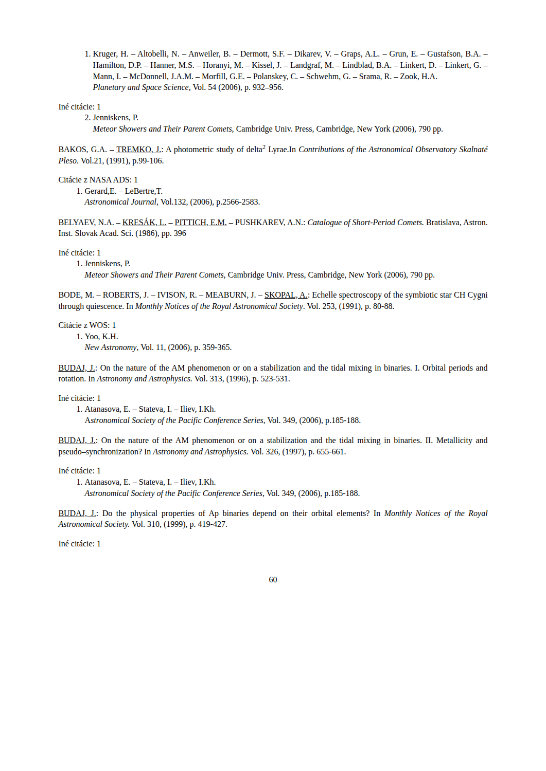Kruger, H. – Altobelli, N. – Anweiler, B. – Dermott, S.F. – Dikarev, V. – Graps, A.L. – Grun, E. – Gustafson, B.A. – Hamilton, D.P. – Hanner, M.S. – Horanyi, M. – Kissel, J. – Landgraf, M. – Lindblad, B.A. – Linkert, D. – Linkert, G. – Mann, I. – McDonnell, J.A.M. – Morfill, G.E. – Polanskey, C. – Schwehm, G. – Srama, R. – Zook, H.A.
Planetary and Space Science, Vol. 54 (2006), p. 932–956.
Iné citácie: 1
Jenniskens, P.
Meteor Showers and Their Parent Comets, Cambridge Univ. Press, Cambridge, New York (2006), 790 pp.
BAKOS, G.A. – TREMKO, J.: A photometric study of delta2 Lyrae.In Contributions of the Astronomical Observatory Skalnaté Pleso. Vol.21, (1991), p.99-106.
Citácie z NASA ADS: 1
Gerard,E. – LeBertre,T.
Astronomical Journal, Vol.132, (2006), p.2566-2583.
BELYAEV, N.A. – KRESÁK, L. – PITTICH, E.M. – PUSHKAREV, A.N.: Catalogue of Short-Period Comets. Bratislava, Astron. Inst. Slovak Acad. Sci. (1986), pp. 396
Iné citácie: 1
Jenniskens, P.
Meteor Showers and Their Parent Comets, Cambridge Univ. Press, Cambridge, New York (2006), 790 pp.
BODE, M. – ROBERTS, J. – IVISON, R. – MEABURN, J. – SKOPAL, A.: Echelle spectroscopy of the symbiotic star CH Cygni through quiescence. In Monthly Notices of the Royal Astronomical Society. Vol. 253, (1991), p. 80-88.
Citácie z WOS: 1
Yoo, K.H.
New Astronomy, Vol. 11, (2006), p. 359-365.
BUDAJ, J.: On the nature of the AM phenomenon or on a stabilization and the tidal mixing in binaries. I. Orbital periods and rotation. In Astronomy and Astrophysics. Vol. 313, (1996), p. 523-531.
Iné citácie: 1
Atanasova, E. – Stateva, I. – Iliev, I.Kh.
Astronomical Society of the Pacific Conference Series, Vol. 349, (2006), p.185-188.
BUDAJ, J.: On the nature of the AM phenomenon or on a stabilization and the tidal mixing in binaries. II. Metallicity and pseudo–synchronization? In Astronomy and Astrophysics. Vol. 326, (1997), p. 655-661.
Iné citácie: 1
Atanasova, E. – Stateva, I. – Iliev, I.Kh.
Astronomical Society of the Pacific Conference Series, Vol. 349, (2006), p.185-188.
BUDAJ, J.: Do the physical properties of Ap binaries depend on their orbital elements? In Monthly Notices of the Royal Astronomical Society. Vol. 310, (1999), p. 419-427.
Iné citácie: 1
60